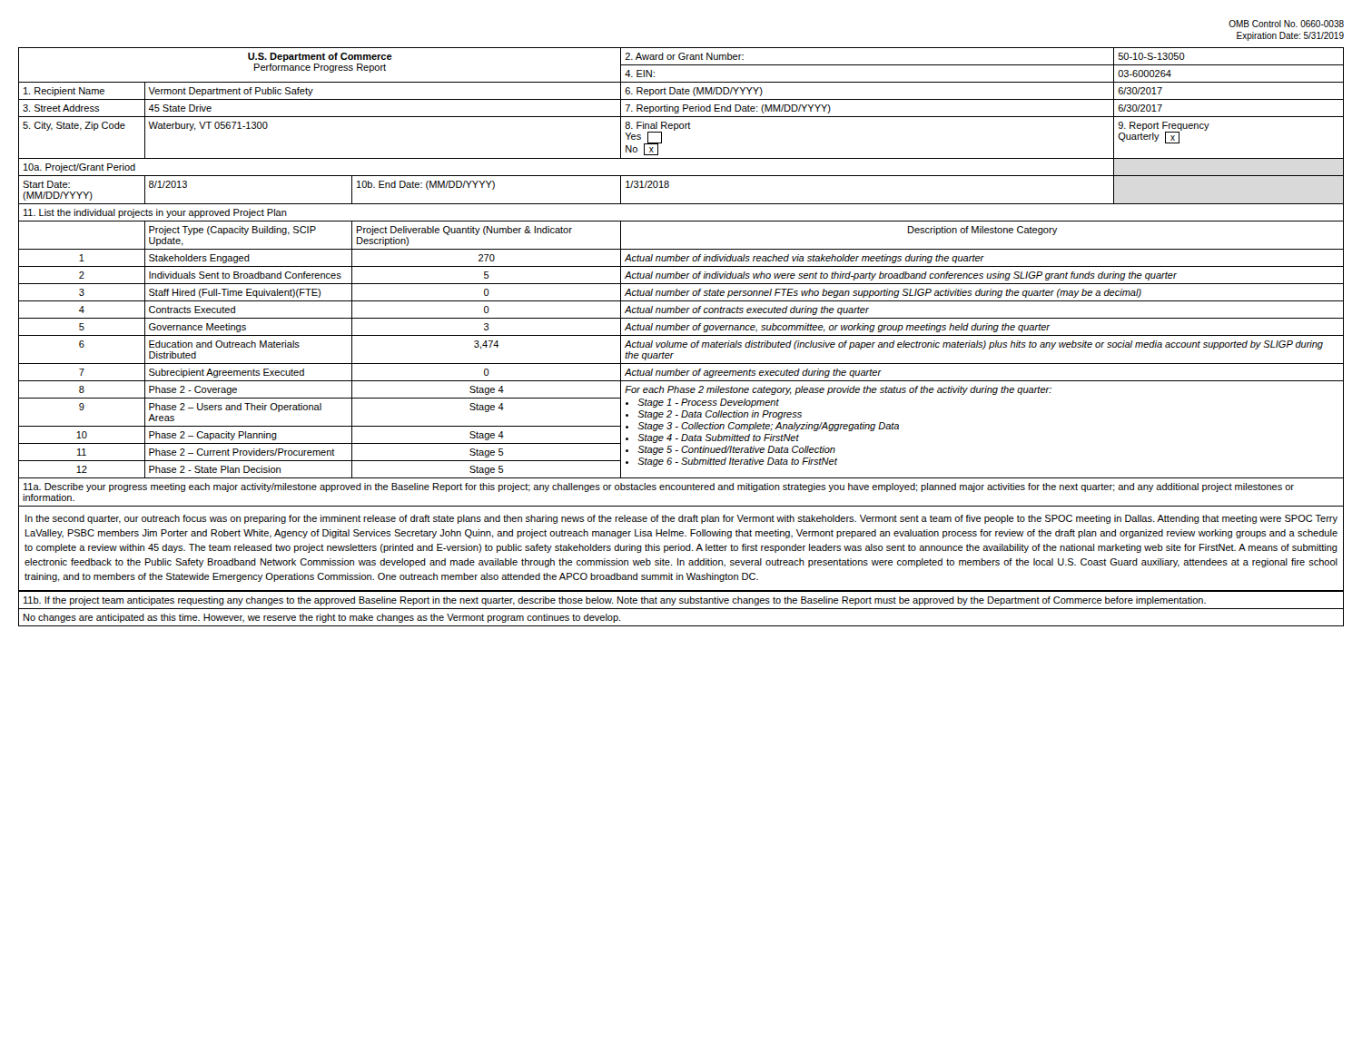OMB Control No. 0660-0038
Expiration Date: 5/31/2019
| U.S. Department of Commerce Performance Progress Report | 2. Award or Grant Number: | 50-10-S-13050 |
| 4. EIN: | 03-6000264 |
| 1. Recipient Name | Vermont Department of Public Safety | 6. Report Date (MM/DD/YYYY) | 6/30/2017 |
| 3. Street Address | 45 State Drive | 7. Reporting Period End Date: (MM/DD/YYYY) | 6/30/2017 |
| 5. City, State, Zip Code | Waterbury, VT 05671-1300 | 8. Final Report Yes No | 9. Report Frequency Quarterly |
| 10a. Project/Grant Period | |
| Start Date: (MM/DD/YYYY) | 8/1/2013 | 10b. End Date: (MM/DD/YYYY) | 1/31/2018 | |
| 11. List the individual projects in your approved Project Plan |
| | Project Type (Capacity Building, SCIP Update, | Project Deliverable Quantity (Number & Indicator Description) | Description of Milestone Category |
| 1 | Stakeholders Engaged | 270 | Actual number of individuals reached via stakeholder meetings during the quarter |
| 2 | Individuals Sent to Broadband Conferences | 5 | Actual number of individuals who were sent to third-party broadband conferences using SLIGP grant funds during the quarter |
| 3 | Staff Hired (Full-Time Equivalent)(FTE) | 0 | Actual number of state personnel FTEs who began supporting SLIGP activities during the quarter (may be a decimal) |
| 4 | Contracts Executed | 0 | Actual number of contracts executed during the quarter |
| 5 | Governance Meetings | 3 | Actual number of governance, subcommittee, or working group meetings held during the quarter |
| 6 | Education and Outreach Materials Distributed | 3,474 | Actual volume of materials distributed (inclusive of paper and electronic materials) plus hits to any website or social media account supported by SLIGP during the quarter |
| 7 | Subrecipient Agreements Executed | 0 | Actual number of agreements executed during the quarter |
| 8 | Phase 2 - Coverage | Stage 4 | For each Phase 2 milestone category, please provide the status of the activity during the quarter: Stage 1 - Process Development Stage 2 - Data Collection in Progress Stage 3 - Collection Complete; Analyzing/Aggregating Data Stage 4 - Data Submitted to FirstNet Stage 5 - Continued/Iterative Data Collection Stage 6 - Submitted Iterative Data to FirstNet |
| 9 | Phase 2 – Users and Their Operational Areas | Stage 4 |
| 10 | Phase 2 – Capacity Planning | Stage 4 |
| 11 | Phase 2 – Current Providers/Procurement | Stage 5 |
| 12 | Phase 2 - State Plan Decision | Stage 5 |
| 11a. Describe your progress meeting each major activity/milestone approved in the Baseline Report for this project; any challenges or obstacles encountered and mitigation strategies you have employed; planned major activities for the next quarter; and any additional project milestones or information. |
In the second quarter, our outreach focus was on preparing for the imminent release of draft state plans and then sharing news of the release of the draft plan for Vermont with stakeholders. Vermont sent a team of five people to the SPOC meeting in Dallas. Attending that meeting were SPOC Terry LaValley, PSBC members Jim Porter and Robert White, Agency of Digital Services Secretary John Quinn, and project outreach manager Lisa Helme. Following that meeting, Vermont prepared an evaluation process for review of the draft plan and organized review working groups and a schedule to complete a review within 45 days. The team released two project newsletters (printed and E-version) to public safety stakeholders during this period. A letter to first responder leaders was also sent to announce the availability of the national marketing web site for FirstNet. A means of submitting electronic feedback to the Public Safety Broadband Network Commission was developed and made available through the commission web site. In addition, several outreach presentations were completed to members of the local U.S. Coast Guard auxiliary, attendees at a regional fire school training, and to members of the Statewide Emergency Operations Commission. One outreach member also attended the APCO broadband summit in Washington DC.
| 11b. If the project team anticipates requesting any changes to the approved Baseline Report in the next quarter, describe those below. Note that any substantive changes to the Baseline Report must be approved by the Department of Commerce before implementation. |
| No changes are anticipated as this time. However, we reserve the right to make changes as the Vermont program continues to develop. |